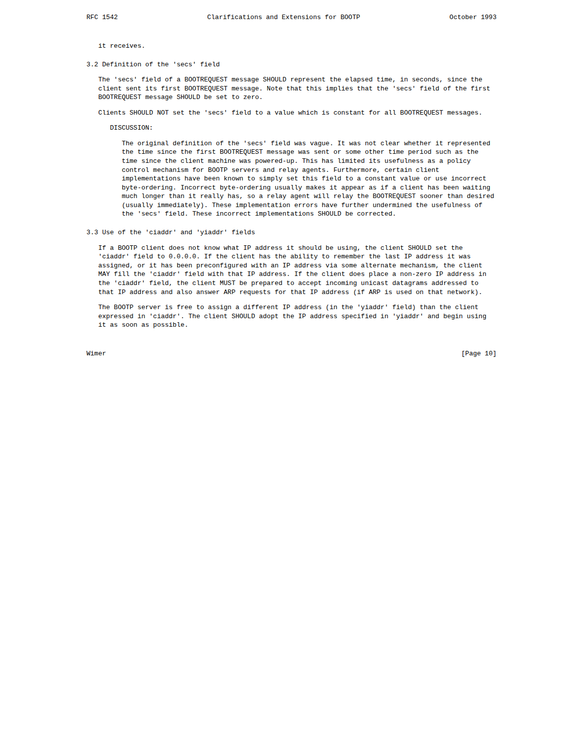RFC 1542 Clarifications and Extensions for BOOTP October 1993
it receives.
3.2 Definition of the 'secs' field
The 'secs' field of a BOOTREQUEST message SHOULD represent the elapsed time, in seconds, since the client sent its first BOOTREQUEST message. Note that this implies that the 'secs' field of the first BOOTREQUEST message SHOULD be set to zero.
Clients SHOULD NOT set the 'secs' field to a value which is constant for all BOOTREQUEST messages.
DISCUSSION:
The original definition of the 'secs' field was vague. It was not clear whether it represented the time since the first BOOTREQUEST message was sent or some other time period such as the time since the client machine was powered-up. This has limited its usefulness as a policy control mechanism for BOOTP servers and relay agents. Furthermore, certain client implementations have been known to simply set this field to a constant value or use incorrect byte-ordering. Incorrect byte-ordering usually makes it appear as if a client has been waiting much longer than it really has, so a relay agent will relay the BOOTREQUEST sooner than desired (usually immediately). These implementation errors have further undermined the usefulness of the 'secs' field. These incorrect implementations SHOULD be corrected.
3.3 Use of the 'ciaddr' and 'yiaddr' fields
If a BOOTP client does not know what IP address it should be using, the client SHOULD set the 'ciaddr' field to 0.0.0.0. If the client has the ability to remember the last IP address it was assigned, or it has been preconfigured with an IP address via some alternate mechanism, the client MAY fill the 'ciaddr' field with that IP address. If the client does place a non-zero IP address in the 'ciaddr' field, the client MUST be prepared to accept incoming unicast datagrams addressed to that IP address and also answer ARP requests for that IP address (if ARP is used on that network).
The BOOTP server is free to assign a different IP address (in the 'yiaddr' field) than the client expressed in 'ciaddr'. The client SHOULD adopt the IP address specified in 'yiaddr' and begin using it as soon as possible.
Wimer [Page 10]